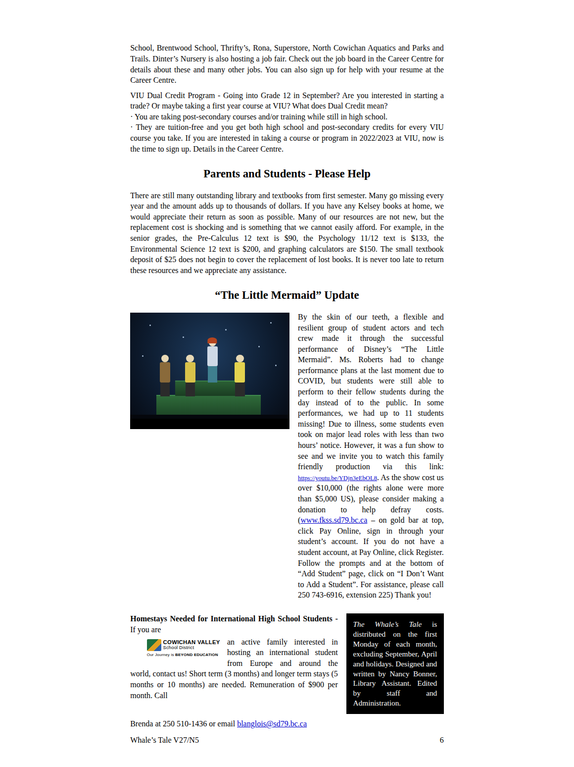School, Brentwood School, Thrifty’s, Rona, Superstore, North Cowichan Aquatics and Parks and Trails. Dinter’s Nursery is also hosting a job fair. Check out the job board in the Career Centre for details about these and many other jobs. You can also sign up for help with your resume at the Career Centre.
VIU Dual Credit Program - Going into Grade 12 in September? Are you interested in starting a trade? Or maybe taking a first year course at VIU? What does Dual Credit mean?
· You are taking post-secondary courses and/or training while still in high school.
· They are tuition-free and you get both high school and post-secondary credits for every VIU course you take. If you are interested in taking a course or program in 2022/2023 at VIU, now is the time to sign up. Details in the Career Centre.
Parents and Students - Please Help
There are still many outstanding library and textbooks from first semester. Many go missing every year and the amount adds up to thousands of dollars. If you have any Kelsey books at home, we would appreciate their return as soon as possible. Many of our resources are not new, but the replacement cost is shocking and is something that we cannot easily afford. For example, in the senior grades, the Pre-Calculus 12 text is $90, the Psychology 11/12 text is $133, the Environmental Science 12 text is $200, and graphing calculators are $150. The small textbook deposit of $25 does not begin to cover the replacement of lost books. It is never too late to return these resources and we appreciate any assistance.
“The Little Mermaid” Update
By the skin of our teeth, a flexible and resilient group of student actors and tech crew made it through the successful performance of Disney’s “The Little Mermaid”. Ms. Roberts had to change performance plans at the last moment due to COVID, but students were still able to perform to their fellow students during the day instead of to the public. In some performances, we had up to 11 students missing! Due to illness, some students even took on major lead roles with less than two hours’ notice. However, it was a fun show to see and we invite you to watch this family friendly production via this link: https://youtu.be/YDjn3eEbOL8. As the show cost us over $10,000 (the rights alone were more than $5,000 US), please consider making a donation to help defray costs. (www.fkss.sd79.bc.ca – on gold bar at top, click Pay Online, sign in through your student’s account. If you do not have a student account, at Pay Online, click Register. Follow the prompts and at the bottom of “Add Student” page, click on “I Don’t Want to Add a Student”. For assistance, please call 250 743-6916, extension 225) Thank you!
The Whale’s Tale is distributed on the first Monday of each month, excluding September, April and holidays. Designed and written by Nancy Bonner, Library Assistant. Edited by staff and Administration.
Homestays Needed for International High School Students - If you are
COWICHAN VALLEY
School District
Our Journey is BEYOND EDUCATION
an active family interested in hosting an international student from Europe and around the world, contact us! Short term (3 months) and longer term stays (5 months or 10 months) are needed. Remuneration of $900 per month. Call
Brenda at 250 510-1436 or email blanglois@sd79.bc.ca
Whale’s Tale V27/N5 6